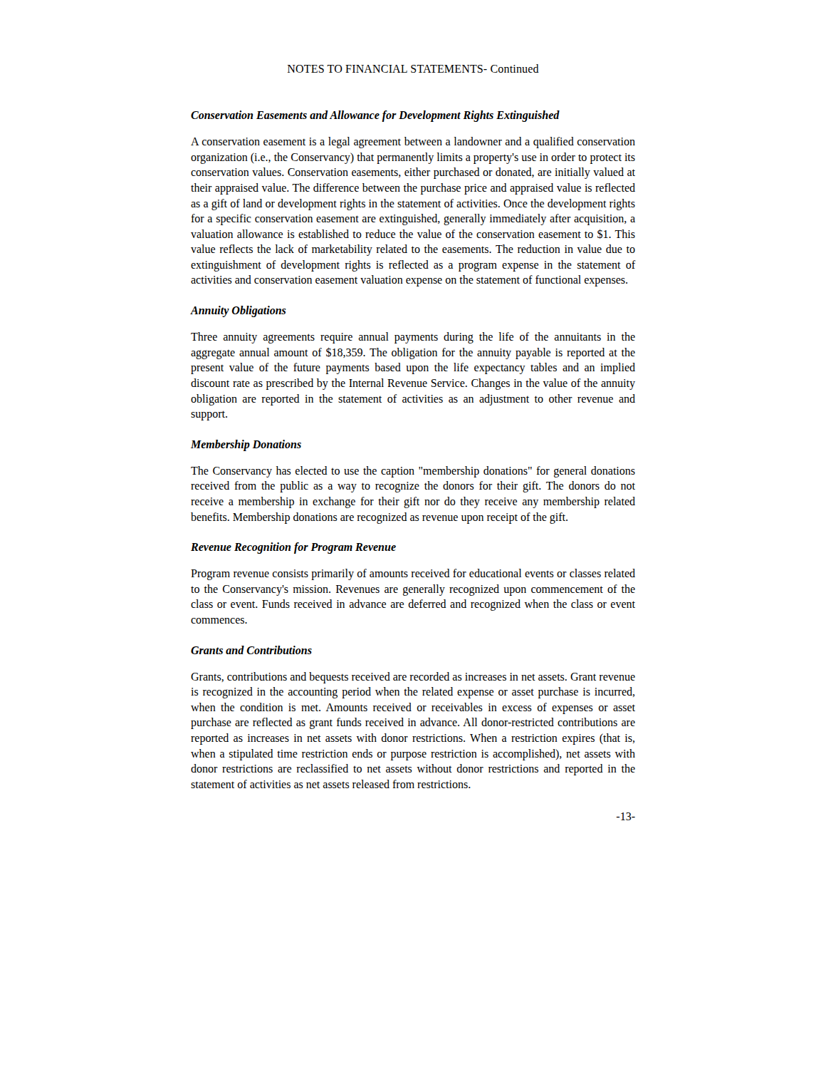NOTES TO FINANCIAL STATEMENTS- Continued
Conservation Easements and Allowance for Development Rights Extinguished
A conservation easement is a legal agreement between a landowner and a qualified conservation organization (i.e., the Conservancy) that permanently limits a property's use in order to protect its conservation values. Conservation easements, either purchased or donated, are initially valued at their appraised value. The difference between the purchase price and appraised value is reflected as a gift of land or development rights in the statement of activities. Once the development rights for a specific conservation easement are extinguished, generally immediately after acquisition, a valuation allowance is established to reduce the value of the conservation easement to $1. This value reflects the lack of marketability related to the easements. The reduction in value due to extinguishment of development rights is reflected as a program expense in the statement of activities and conservation easement valuation expense on the statement of functional expenses.
Annuity Obligations
Three annuity agreements require annual payments during the life of the annuitants in the aggregate annual amount of $18,359. The obligation for the annuity payable is reported at the present value of the future payments based upon the life expectancy tables and an implied discount rate as prescribed by the Internal Revenue Service. Changes in the value of the annuity obligation are reported in the statement of activities as an adjustment to other revenue and support.
Membership Donations
The Conservancy has elected to use the caption "membership donations" for general donations received from the public as a way to recognize the donors for their gift. The donors do not receive a membership in exchange for their gift nor do they receive any membership related benefits. Membership donations are recognized as revenue upon receipt of the gift.
Revenue Recognition for Program Revenue
Program revenue consists primarily of amounts received for educational events or classes related to the Conservancy's mission. Revenues are generally recognized upon commencement of the class or event. Funds received in advance are deferred and recognized when the class or event commences.
Grants and Contributions
Grants, contributions and bequests received are recorded as increases in net assets. Grant revenue is recognized in the accounting period when the related expense or asset purchase is incurred, when the condition is met. Amounts received or receivables in excess of expenses or asset purchase are reflected as grant funds received in advance. All donor-restricted contributions are reported as increases in net assets with donor restrictions. When a restriction expires (that is, when a stipulated time restriction ends or purpose restriction is accomplished), net assets with donor restrictions are reclassified to net assets without donor restrictions and reported in the statement of activities as net assets released from restrictions.
-13-